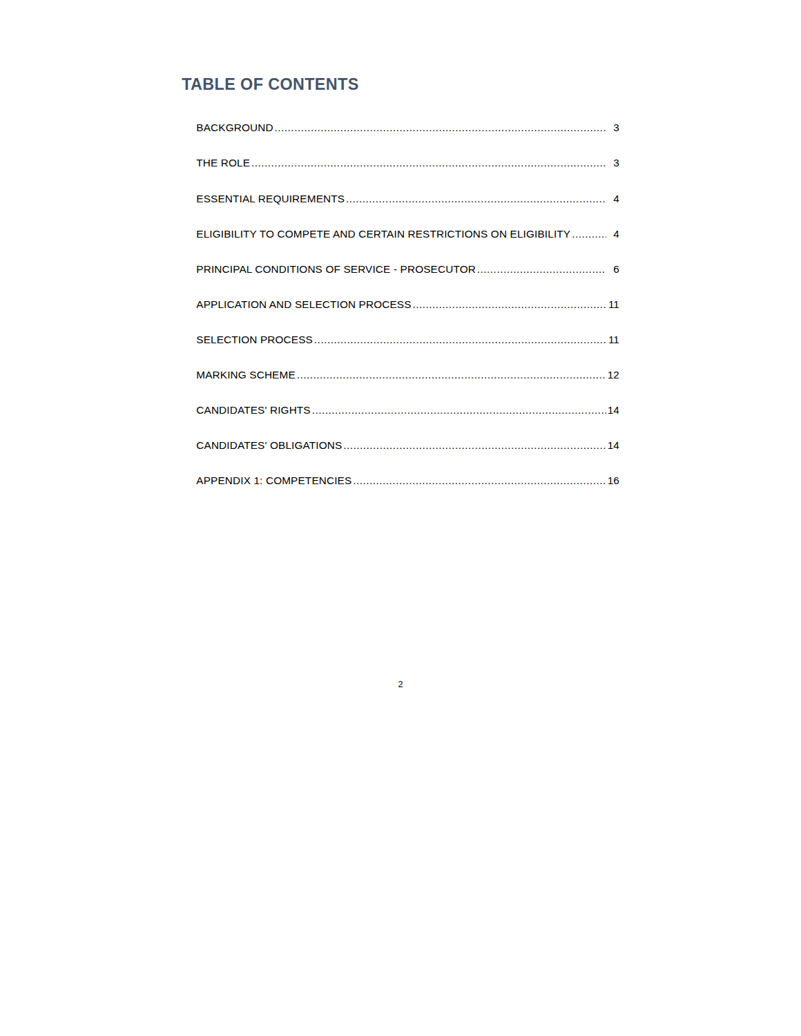TABLE OF CONTENTS
BACKGROUND ................................................................................................................................. 3
THE ROLE ..................................................................................................................................... 3
ESSENTIAL REQUIREMENTS ................................................................................................................. 4
ELIGIBILITY TO COMPETE AND CERTAIN RESTRICTIONS ON ELIGIBILITY .......................................... 4
PRINCIPAL CONDITIONS OF SERVICE - PROSECUTOR ......................................................................... 6
APPLICATION AND SELECTION PROCESS ............................................................................................ 11
SELECTION PROCESS ............................................................................................................................. 11
MARKING SCHEME ................................................................................................................................. 12
CANDIDATES' RIGHTS ............................................................................................................................. 14
CANDIDATES' OBLIGATIONS ................................................................................................................... 14
APPENDIX 1: COMPETENCIES ................................................................................................................. 16
2